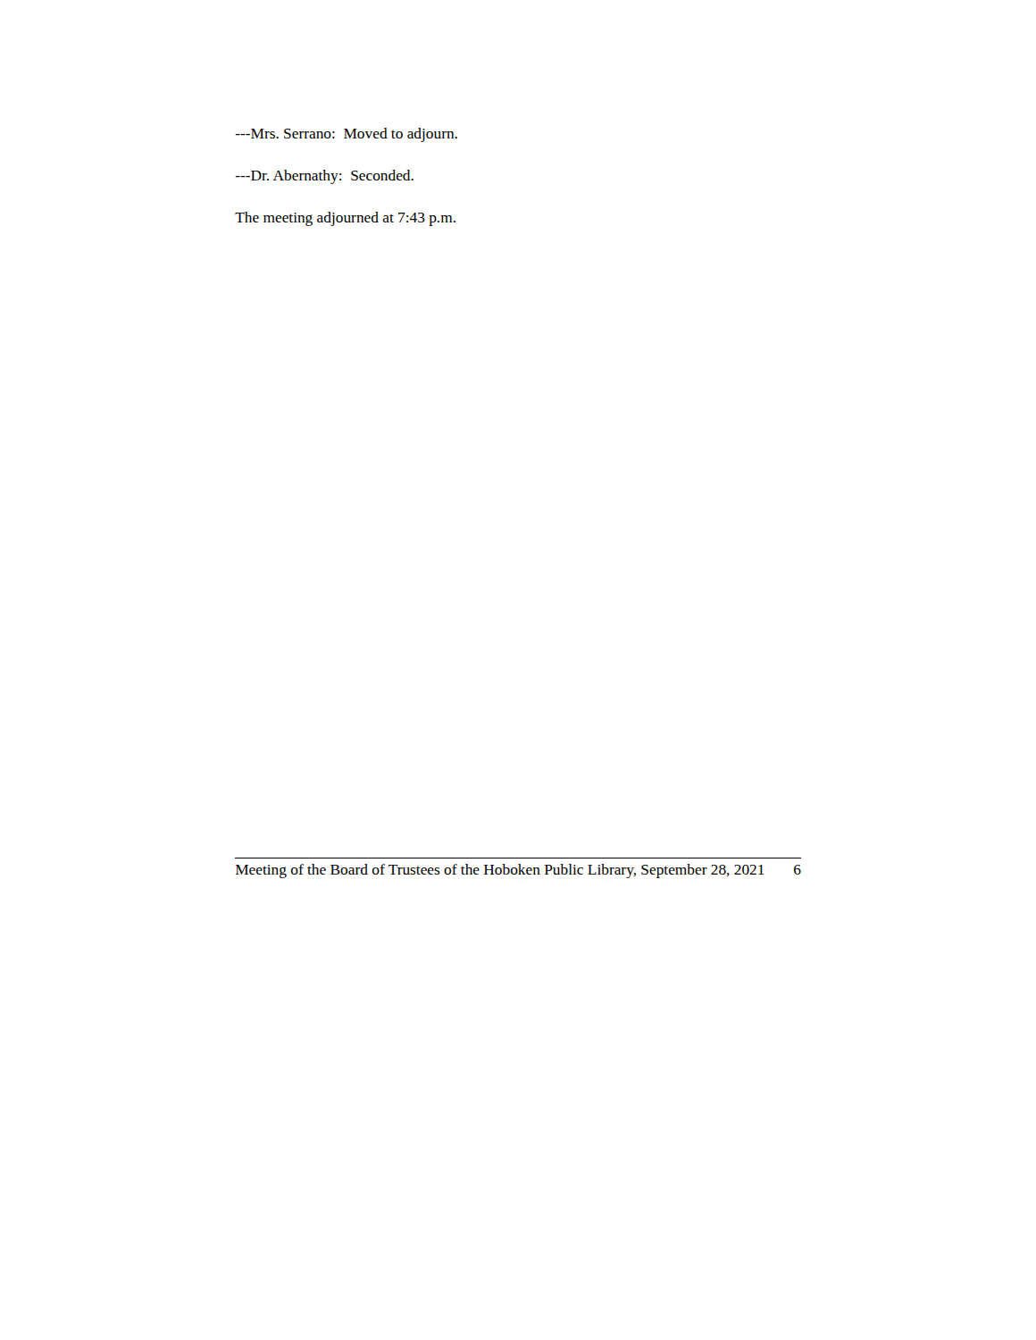---Mrs. Serrano: Moved to adjourn.
---Dr. Abernathy: Seconded.
The meeting adjourned at 7:43 p.m.
Meeting of the Board of Trustees of the Hoboken Public Library, September 28, 2021 6